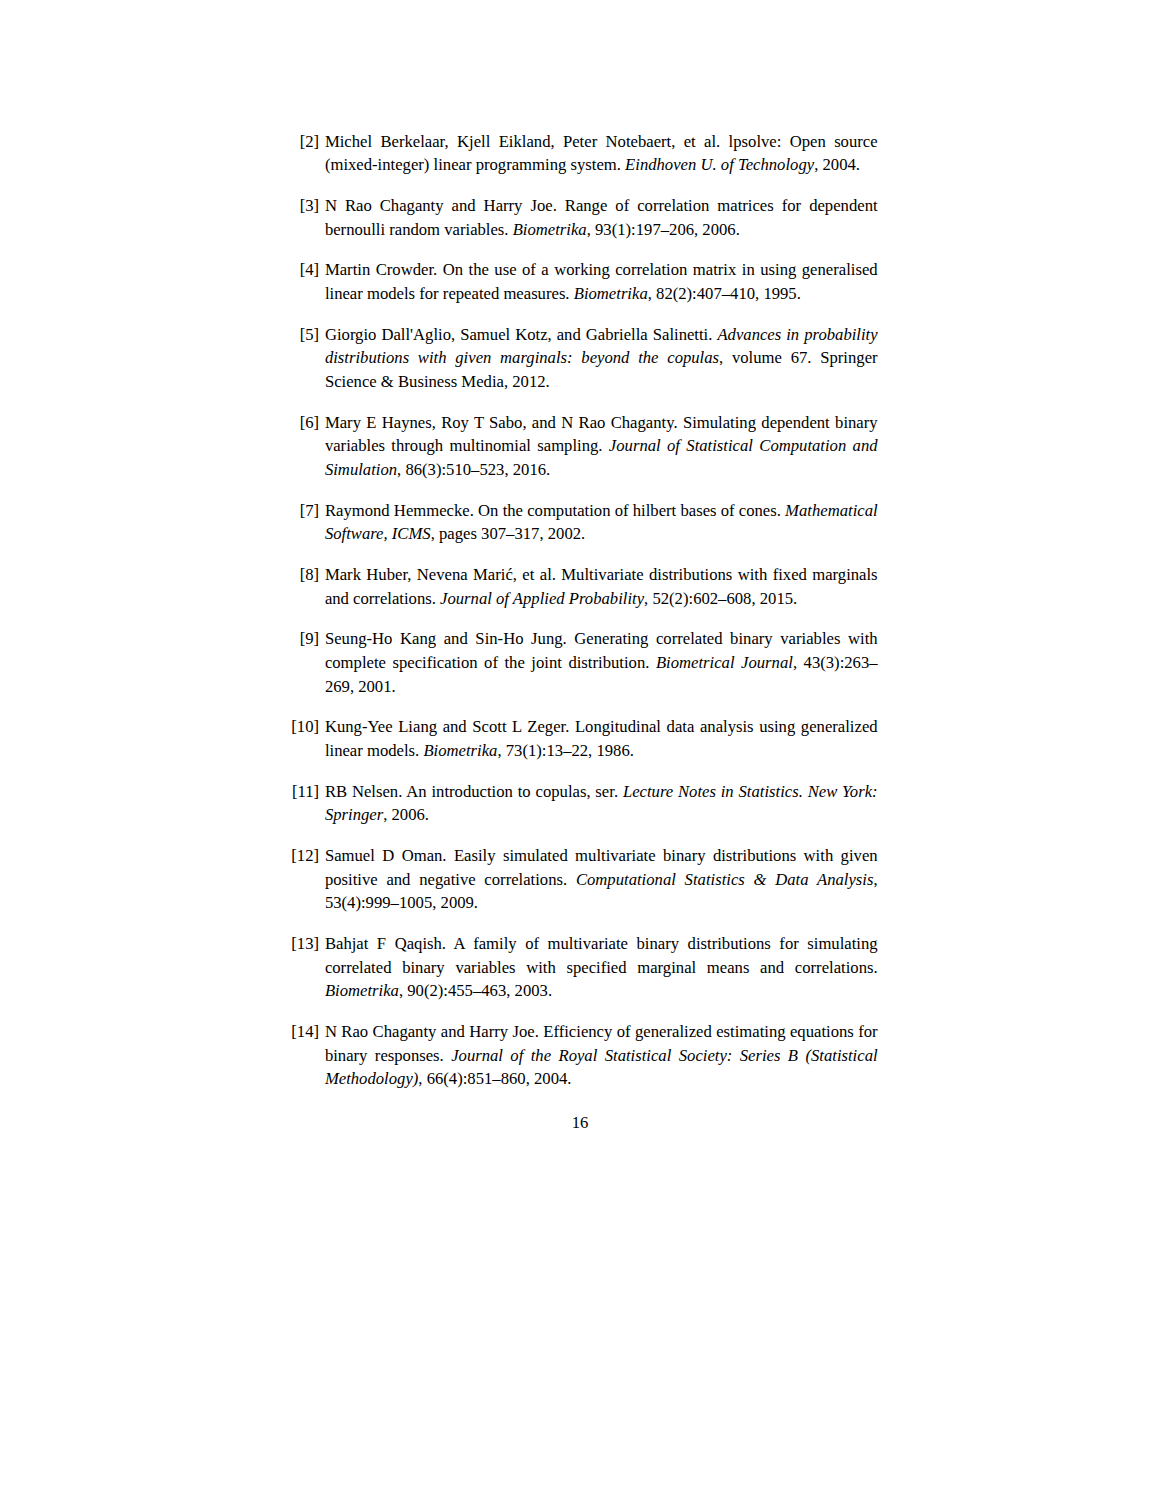[2] Michel Berkelaar, Kjell Eikland, Peter Notebaert, et al. lpsolve: Open source (mixed-integer) linear programming system. Eindhoven U. of Technology, 2004.
[3] N Rao Chaganty and Harry Joe. Range of correlation matrices for dependent bernoulli random variables. Biometrika, 93(1):197–206, 2006.
[4] Martin Crowder. On the use of a working correlation matrix in using generalised linear models for repeated measures. Biometrika, 82(2):407–410, 1995.
[5] Giorgio Dall'Aglio, Samuel Kotz, and Gabriella Salinetti. Advances in probability distributions with given marginals: beyond the copulas, volume 67. Springer Science & Business Media, 2012.
[6] Mary E Haynes, Roy T Sabo, and N Rao Chaganty. Simulating dependent binary variables through multinomial sampling. Journal of Statistical Computation and Simulation, 86(3):510–523, 2016.
[7] Raymond Hemmecke. On the computation of hilbert bases of cones. Mathematical Software, ICMS, pages 307–317, 2002.
[8] Mark Huber, Nevena Marić, et al. Multivariate distributions with fixed marginals and correlations. Journal of Applied Probability, 52(2):602–608, 2015.
[9] Seung-Ho Kang and Sin-Ho Jung. Generating correlated binary variables with complete specification of the joint distribution. Biometrical Journal, 43(3):263–269, 2001.
[10] Kung-Yee Liang and Scott L Zeger. Longitudinal data analysis using generalized linear models. Biometrika, 73(1):13–22, 1986.
[11] RB Nelsen. An introduction to copulas, ser. Lecture Notes in Statistics. New York: Springer, 2006.
[12] Samuel D Oman. Easily simulated multivariate binary distributions with given positive and negative correlations. Computational Statistics & Data Analysis, 53(4):999–1005, 2009.
[13] Bahjat F Qaqish. A family of multivariate binary distributions for simulating correlated binary variables with specified marginal means and correlations. Biometrika, 90(2):455–463, 2003.
[14] N Rao Chaganty and Harry Joe. Efficiency of generalized estimating equations for binary responses. Journal of the Royal Statistical Society: Series B (Statistical Methodology), 66(4):851–860, 2004.
16